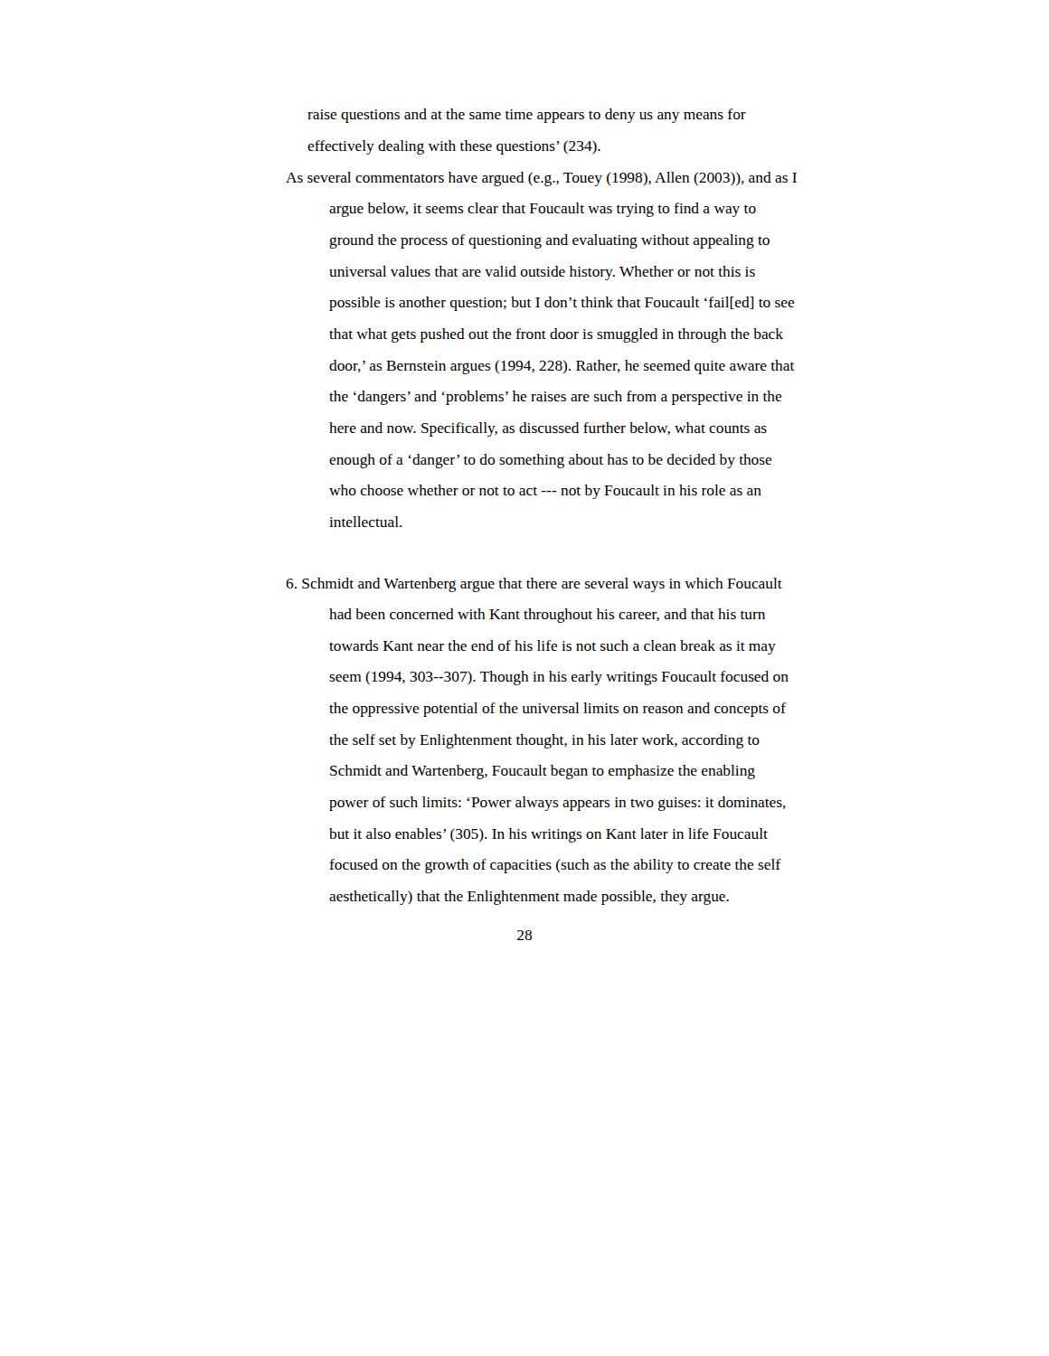raise questions and at the same time appears to deny us any means for effectively dealing with these questions’ (234).
As several commentators have argued (e.g., Touey (1998), Allen (2003)), and as I argue below, it seems clear that Foucault was trying to find a way to ground the process of questioning and evaluating without appealing to universal values that are valid outside history. Whether or not this is possible is another question; but I don’t think that Foucault ‘fail[ed] to see that what gets pushed out the front door is smuggled in through the back door,’ as Bernstein argues (1994, 228). Rather, he seemed quite aware that the ‘dangers’ and ‘problems’ he raises are such from a perspective in the here and now. Specifically, as discussed further below, what counts as enough of a ‘danger’ to do something about has to be decided by those who choose whether or not to act --- not by Foucault in his role as an intellectual.
6. Schmidt and Wartenberg argue that there are several ways in which Foucault had been concerned with Kant throughout his career, and that his turn towards Kant near the end of his life is not such a clean break as it may seem (1994, 303--307). Though in his early writings Foucault focused on the oppressive potential of the universal limits on reason and concepts of the self set by Enlightenment thought, in his later work, according to Schmidt and Wartenberg, Foucault began to emphasize the enabling power of such limits: ‘Power always appears in two guises: it dominates, but it also enables’ (305). In his writings on Kant later in life Foucault focused on the growth of capacities (such as the ability to create the self aesthetically) that the Enlightenment made possible, they argue.
28